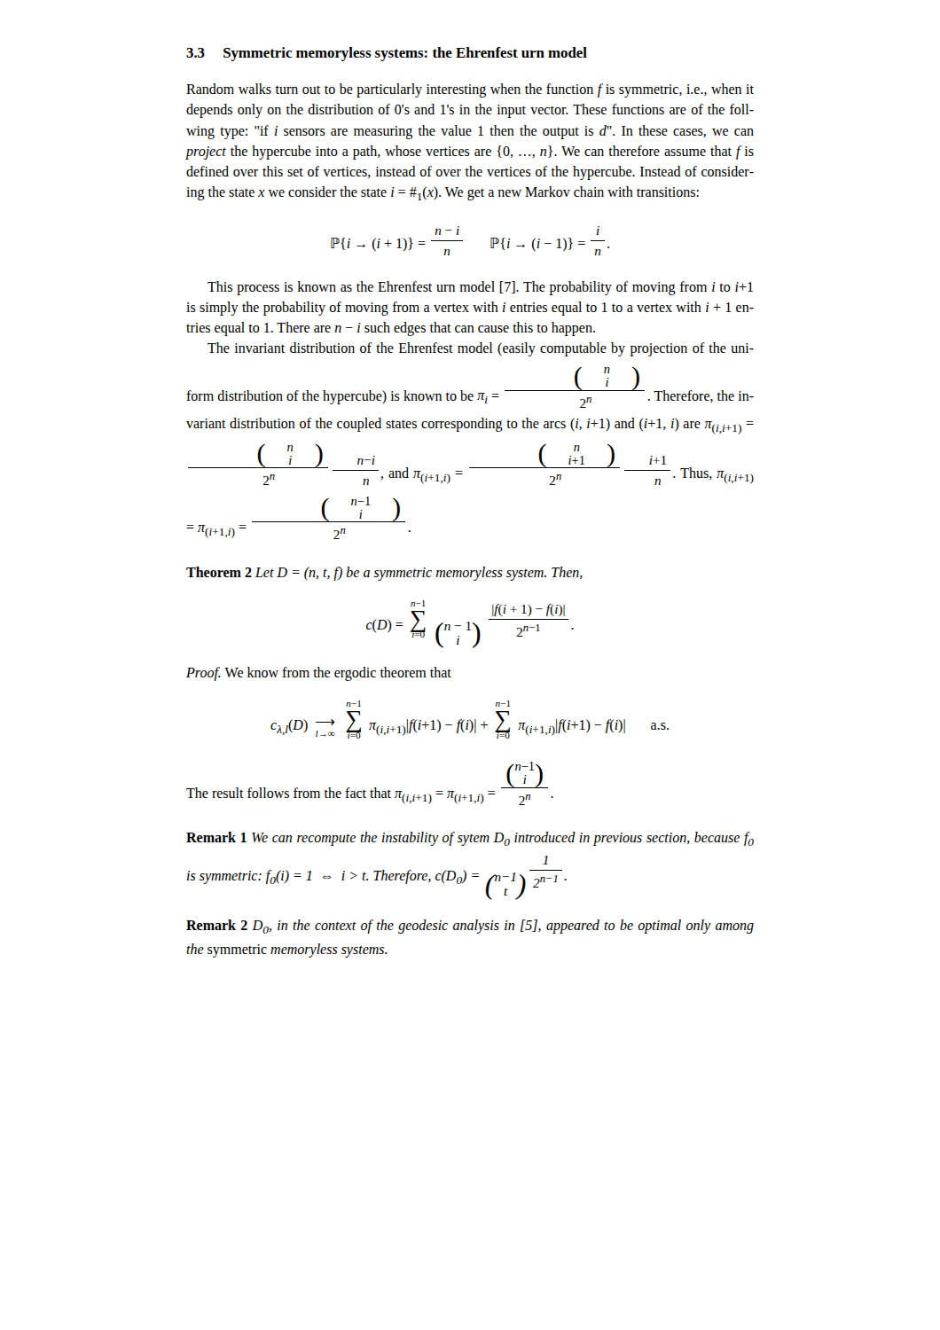3.3 Symmetric memoryless systems: the Ehrenfest urn model
Random walks turn out to be particularly interesting when the function f is symmetric, i.e., when it depends only on the distribution of 0's and 1's in the input vector. These functions are of the follwing type: "if i sensors are measuring the value 1 then the output is d". In these cases, we can project the hypercube into a path, whose vertices are {0, …, n}. We can therefore assume that f is defined over this set of vertices, instead of over the vertices of the hypercube. Instead of considering the state x we consider the state i = #1(x). We get a new Markov chain with transitions:
ℙ{i → (i + 1)} = n − i n ℙ{i → (i − 1)} = in.
This process is known as the Ehrenfest urn model [7]. The probability of moving from i to i+1 is simply the probability of moving from a vertex with i entries equal to 1 to a vertex with i + 1 entries equal to 1. There are n − i such edges that can cause this to happen.
The invariant distribution of the Ehrenfest model (easily computable by projection of the uniform distribution of the hypercube) is known to be πi = (ni) 2n. Therefore, the invariant distribution of the coupled states corresponding to the arcs (i, i+1) and (i+1, i) are π(i,i+1) = (ni) 2n n−i n, and π(i+1,i) = (ni+1) 2n i+1 n. Thus, π(i,i+1) = π(i+1,i) = (n−1 i) 2n.
Theorem 2 Let D = (n, t, f) be a symmetric memoryless system. Then,
c(D) = n−1∑i=0 (n − 1 i) |f(i + 1) − f(i)|2n−1.
Proof. We know from the ergodic theorem that
cλ,l(D) ⟶l→∞ n−1∑i=0 π(i,i+1)|f(i+1) − f(i)| + n−1∑i=0 π(i+1,i)|f(i+1) − f(i)| a.s.
The result follows from the fact that π(i,i+1) = π(i+1,i) = (n−1 i) 2n.
Remark 1 We can recompute the instability of sytem D0 introduced in previous section, because f0 is symmetric: f0(i) = 1 ⇔ i > t. Therefore, c(D0) = (n−1 t) 12n−1.
Remark 2 D0, in the context of the geodesic analysis in [5], appeared to be optimal only among the symmetric memoryless systems.